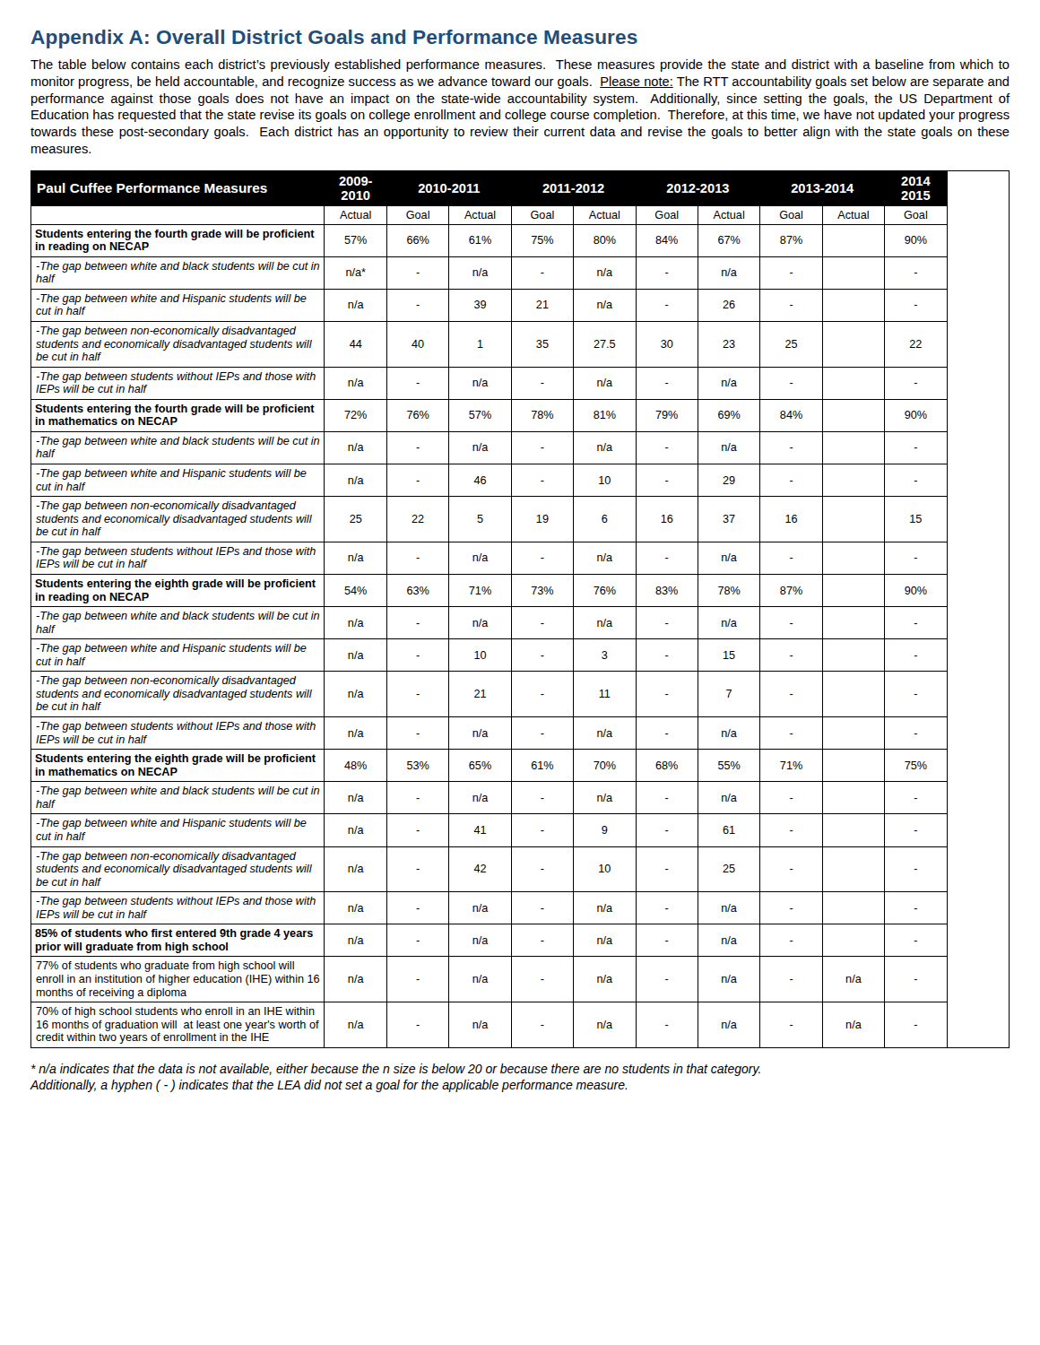Appendix A: Overall District Goals and Performance Measures
The table below contains each district’s previously established performance measures. These measures provide the state and district with a baseline from which to monitor progress, be held accountable, and recognize success as we advance toward our goals. Please note: The RTT accountability goals set below are separate and performance against those goals does not have an impact on the state-wide accountability system. Additionally, since setting the goals, the US Department of Education has requested that the state revise its goals on college enrollment and college course completion. Therefore, at this time, we have not updated your progress towards these post-secondary goals. Each district has an opportunity to review their current data and revise the goals to better align with the state goals on these measures.
| Paul Cuffee Performance Measures | 2009-2010 | 2010-2011 | 2011-2012 | 2012-2013 | 2013-2014 | 2014 2015 |
| --- | --- | --- | --- | --- | --- | --- |
| | Actual | Goal | Actual | Goal | Actual | Goal | Actual | Goal | Actual | Goal |
| Students entering the fourth grade will be proficient in reading on NECAP | 57% | 66% | 61% | 75% | 80% | 84% | 67% | 87% | | 90% |
| -The gap between white and black students will be cut in half | n/a* | - | n/a | - | n/a | - | n/a | - | | - |
| -The gap between white and Hispanic students will be cut in half | n/a | - | 39 | 21 | n/a | - | 26 | - | | - |
| -The gap between non-economically disadvantaged students and economically disadvantaged students will be cut in half | 44 | 40 | 1 | 35 | 27.5 | 30 | 23 | 25 | | 22 |
| -The gap between students without IEPs and those with IEPs will be cut in half | n/a | - | n/a | - | n/a | - | n/a | - | | - |
| Students entering the fourth grade will be proficient in mathematics on NECAP | 72% | 76% | 57% | 78% | 81% | 79% | 69% | 84% | | 90% |
| -The gap between white and black students will be cut in half | n/a | - | n/a | - | n/a | - | n/a | - | | - |
| -The gap between white and Hispanic students will be cut in half | n/a | - | 46 | - | 10 | - | 29 | - | | - |
| -The gap between non-economically disadvantaged students and economically disadvantaged students will be cut in half | 25 | 22 | 5 | 19 | 6 | 16 | 37 | 16 | | 15 |
| -The gap between students without IEPs and those with IEPs will be cut in half | n/a | - | n/a | - | n/a | - | n/a | - | | - |
| Students entering the eighth grade will be proficient in reading on NECAP | 54% | 63% | 71% | 73% | 76% | 83% | 78% | 87% | | 90% |
| -The gap between white and black students will be cut in half | n/a | - | n/a | - | n/a | - | n/a | - | | - |
| -The gap between white and Hispanic students will be cut in half | n/a | - | 10 | - | 3 | - | 15 | - | | - |
| -The gap between non-economically disadvantaged students and economically disadvantaged students will be cut in half | n/a | - | 21 | - | 11 | - | 7 | - | | - |
| -The gap between students without IEPs and those with IEPs will be cut in half | n/a | - | n/a | - | n/a | - | n/a | - | | - |
| Students entering the eighth grade will be proficient in mathematics on NECAP | 48% | 53% | 65% | 61% | 70% | 68% | 55% | 71% | | 75% |
| -The gap between white and black students will be cut in half | n/a | - | n/a | - | n/a | - | n/a | - | | - |
| -The gap between white and Hispanic students will be cut in half | n/a | - | 41 | - | 9 | - | 61 | - | | - |
| -The gap between non-economically disadvantaged students and economically disadvantaged students will be cut in half | n/a | - | 42 | - | 10 | - | 25 | - | | - |
| -The gap between students without IEPs and those with IEPs will be cut in half | n/a | - | n/a | - | n/a | - | n/a | - | | - |
| 85% of students who first entered 9th grade 4 years prior will graduate from high school | n/a | - | n/a | - | n/a | - | n/a | - | | - |
| 77% of students who graduate from high school will enroll in an institution of higher education (IHE) within 16 months of receiving a diploma | n/a | - | n/a | - | n/a | - | n/a | - | n/a | - |
| 70% of high school students who enroll in an IHE within 16 months of graduation will at least one year's worth of credit within two years of enrollment in the IHE | n/a | - | n/a | - | n/a | - | n/a | - | n/a | - |
* n/a indicates that the data is not available, either because the n size is below 20 or because there are no students in that category.
Additionally, a hyphen ( - ) indicates that the LEA did not set a goal for the applicable performance measure.